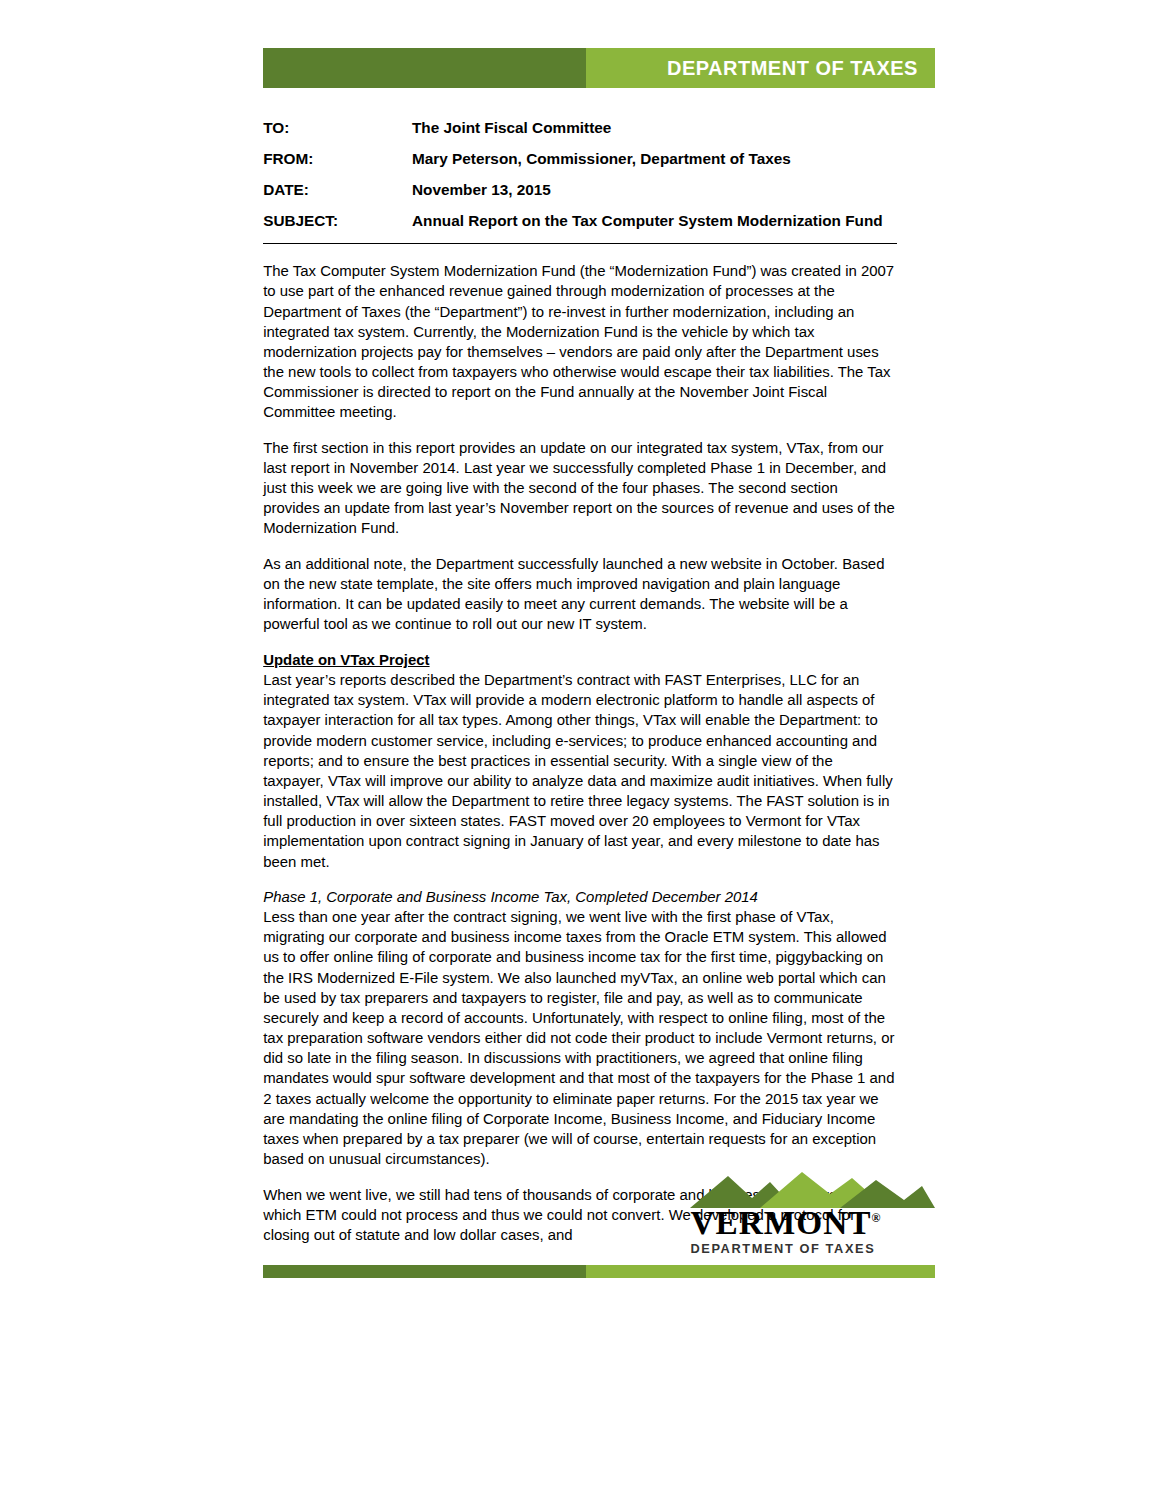DEPARTMENT OF TAXES
| TO: | The Joint Fiscal Committee |
| FROM: | Mary Peterson, Commissioner, Department of Taxes |
| DATE: | November 13, 2015 |
| SUBJECT: | Annual Report on the Tax Computer System Modernization Fund |
The Tax Computer System Modernization Fund (the “Modernization Fund”) was created in 2007 to use part of the enhanced revenue gained through modernization of processes at the Department of Taxes (the “Department”) to re-invest in further modernization, including an integrated tax system. Currently, the Modernization Fund is the vehicle by which tax modernization projects pay for themselves – vendors are paid only after the Department uses the new tools to collect from taxpayers who otherwise would escape their tax liabilities. The Tax Commissioner is directed to report on the Fund annually at the November Joint Fiscal Committee meeting.
The first section in this report provides an update on our integrated tax system, VTax, from our last report in November 2014. Last year we successfully completed Phase 1 in December, and just this week we are going live with the second of the four phases. The second section provides an update from last year’s November report on the sources of revenue and uses of the Modernization Fund.
As an additional note, the Department successfully launched a new website in October. Based on the new state template, the site offers much improved navigation and plain language information. It can be updated easily to meet any current demands. The website will be a powerful tool as we continue to roll out our new IT system.
Update on VTax Project
Last year’s reports described the Department’s contract with FAST Enterprises, LLC for an integrated tax system. VTax will provide a modern electronic platform to handle all aspects of taxpayer interaction for all tax types. Among other things, VTax will enable the Department: to provide modern customer service, including e-services; to produce enhanced accounting and reports; and to ensure the best practices in essential security. With a single view of the taxpayer, VTax will improve our ability to analyze data and maximize audit initiatives. When fully installed, VTax will allow the Department to retire three legacy systems. The FAST solution is in full production in over sixteen states. FAST moved over 20 employees to Vermont for VTax implementation upon contract signing in January of last year, and every milestone to date has been met.
Phase 1, Corporate and Business Income Tax, Completed December 2014
Less than one year after the contract signing, we went live with the first phase of VTax, migrating our corporate and business income taxes from the Oracle ETM system. This allowed us to offer online filing of corporate and business income tax for the first time, piggybacking on the IRS Modernized E-File system. We also launched myVTax, an online web portal which can be used by tax preparers and taxpayers to register, file and pay, as well as to communicate securely and keep a record of accounts. Unfortunately, with respect to online filing, most of the tax preparation software vendors either did not code their product to include Vermont returns, or did so late in the filing season. In discussions with practitioners, we agreed that online filing mandates would spur software development and that most of the taxpayers for the Phase 1 and 2 taxes actually welcome the opportunity to eliminate paper returns. For the 2015 tax year we are mandating the online filing of Corporate Income, Business Income, and Fiduciary Income taxes when prepared by a tax preparer (we will of course, entertain requests for an exception based on unusual circumstances).
When we went live, we still had tens of thousands of corporate and business income returns which ETM could not process and thus we could not convert. We developed a protocol for closing out of statute and low dollar cases, and
VERMONT®
DEPARTMENT OF TAXES